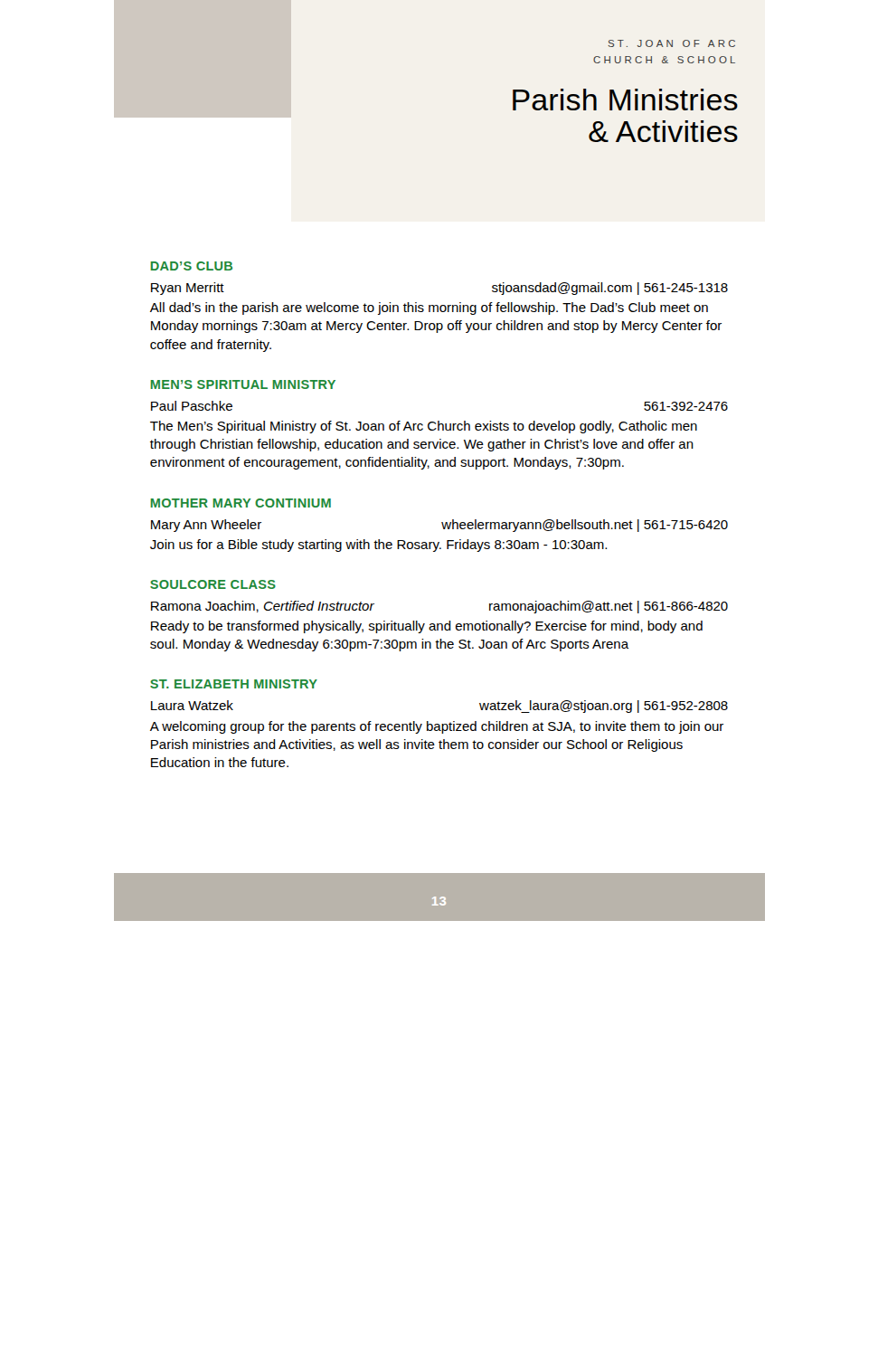St. Joan of Arc
Church & School
Parish Ministries& Activities
Dad’s Club
Ryan Merritt stjoansdad@gmail.com | 561-245-1318
All dad’s in the parish are welcome to join this morning of fellowship. The Dad’s Club meet on Monday mornings 7:30am at Mercy Center. Drop off your children and stop by Mercy Center for coffee and fraternity.
Men’s Spiritual Ministry
Paul Paschke 561-392-2476
The Men’s Spiritual Ministry of St. Joan of Arc Church exists to develop godly, Catholic men through Christian fellowship, education and service. We gather in Christ’s love and offer an environment of encouragement, confidentiality, and support. Mondays, 7:30pm.
Mother Mary Continium
Mary Ann Wheeler wheelermaryann@bellsouth.net | 561-715-6420
Join us for a Bible study starting with the Rosary. Fridays 8:30am - 10:30am.
Soulcore Class
Ramona Joachim, Certified Instructor ramonajoachim@att.net | 561-866-4820
Ready to be transformed physically, spiritually and emotionally? Exercise for mind, body and soul. Monday & Wednesday 6:30pm-7:30pm in the St. Joan of Arc Sports Arena
St. Elizabeth Ministry
Laura Watzek watzek_laura@stjoan.org | 561-952-2808
A welcoming group for the parents of recently baptized children at SJA, to invite them to join our Parish ministries and Activities, as well as invite them to consider our School or Religious Education in the future.
13